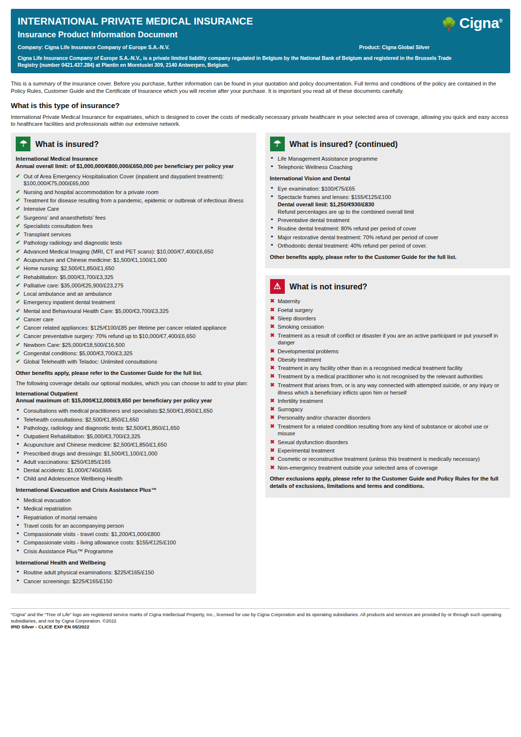🌳Cigna®
INTERNATIONAL PRIVATE MEDICAL INSURANCE
Insurance Product Information Document
Company: Cigna Life Insurance Company of Europe S.A.-N.V. Product: Cigna Global Silver
Cigna Life Insurance Company of Europe S.A.-N.V., is a private limited liability company regulated in Belgium by the National Bank of Belgium and registered in the Brussels Trade Registry (number 0421.437.284) at Plantin en Moretuslei 309, 2140 Antwerpen, Belgium.
This is a summary of the insurance cover. Before you purchase, further information can be found in your quotation and policy documentation. Full terms and conditions of the policy are contained in the Policy Rules, Customer Guide and the Certificate of Insurance which you will receive after your purchase. It is important you read all of these documents carefully.
What is this type of insurance?
International Private Medical Insurance for expatriates, which is designed to cover the costs of medically necessary private healthcare in your selected area of coverage, allowing you quick and easy access to healthcare facilities and professionals within our extensive network.
☂
What is insured?
International Medical Insurance
Annual overall limit: of $1,000,000/€800,000/£650,000 per beneficiary per policy year
Out of Area Emergency Hospitalisation Cover (inpatient and daypatient treatment): $100,000/€75,000/£65,000
Nursing and hospital accommodation for a private room
Treatment for disease resulting from a pandemic, epidemic or outbreak of infectious illness
Intensive Care
Surgeons’ and anaesthetists’ fees
Specialists consultation fees
Transplant services
Pathology radiology and diagnostic tests
Advanced Medical Imaging (MRI, CT and PET scans): $10,000/€7,400/£6,650
Acupuncture and Chinese medicine: $1,500/€1,100/£1,000
Home nursing: $2,500/€1,850/£1,650
Rehabilitation: $5,000/€3,700/£3,325
Palliative care: $35,000/€25,900/£23,275
Local ambulance and air ambulance
Emergency inpatient dental treatment
Mental and Behavioural Health Care: $5,000/€3,700/£3,325
Cancer care
Cancer related appliances: $125/€100/£85 per lifetime per cancer related appliance
Cancer preventative surgery: 70% refund up to $10,000/€7,400/£6,650
Newborn Care: $25,000/€18,500/£16,500
Congenital conditions: $5,000/€3,700/£3,325
Global Telehealth with Teladoc: Unlimited consultations
Other benefits apply, please refer to the Customer Guide for the full list.
The following coverage details our optional modules, which you can choose to add to your plan:
International Outpatient
Annual maximum of: $15,000/€12,000/£9,650 per beneficiary per policy year
Consultations with medical practitioners and specialists:$2,500/€1,850/£1,650
Telehealth consultations: $2,500/€1,850/£1,650
Pathology, radiology and diagnostic tests: $2,500/€1,850/£1,650
Outpatient Rehabilitation: $5,000/€3,700/£3,325
Acupuncture and Chinese medicine: $2,500/€1,850/£1,650
Prescribed drugs and dressings: $1,500/€1,100/£1,000
Adult vaccinations: $250/€185/£165
Dental accidents: $1,000/€740/£665
Child and Adolescence Wellbeing Health
International Evacuation and Crisis Assistance Plus™
Medical evacuation
Medical repatriation
Repatriation of mortal remains
Travel costs for an accompanying person
Compassionate visits - travel costs: $1,200/€1,000/£800
Compassionate visits - living allowance costs: $155/€125/£100
Crisis Assistance Plus™ Programme
International Health and Wellbeing
Routine adult physical examinations: $225/€165/£150
Cancer screenings: $225/€165/£150
☂
What is insured? (continued)
Life Management Assistance programme
Telephonic Wellness Coaching
International Vision and Dental
Eye examination: $100/€75/£65
Spectacle frames and lenses: $155/€125/£100
Dental overall limit: $1,250/€930/£830
Refund percentages are up to the combined overall limit
Preventative dental treatment
Routine dental treatment: 80% refund per period of cover
Major restorative dental treatment: 70% refund per period of cover
Orthodontic dental treatment: 40% refund per period of cover.
Other benefits apply, please refer to the Customer Guide for the full list.
⚠
What is not insured?
Maternity
Foetal surgery
Sleep disorders
Smoking cessation
Treatment as a result of conflict or disaster if you are an active participant or put yourself in danger
Developmental problems
Obesity treatment
Treatment in any facility other than in a recognised medical treatment facility
Treatment by a medical practitioner who is not recognised by the relevant authorities
Treatment that arises from, or is any way connected with attempted suicide, or any injury or illness which a beneficiary inflicts upon him or herself
Infertility treatment
Surrogacy
Personality and/or character disorders
Treatment for a related condition resulting from any kind of substance or alcohol use or misuse
Sexual dysfunction disorders
Experimental treatment
Cosmetic or reconstructive treatment (unless this treatment is medically necessary)
Non-emergency treatment outside your selected area of coverage
Other exclusions apply, please refer to the Customer Guide and Policy Rules for the full details of exclusions, limitations and terms and conditions.
“Cigna” and the “Tree of Life” logo are registered service marks of Cigna Intellectual Property, Inc., licensed for use by Cigna Corporation and its operating subsidiaries. All products and services are provided by or through such operating subsidiaries, and not by Cigna Corporation. ©2022
IPID Silver - CLICE EXP EN 05/2022